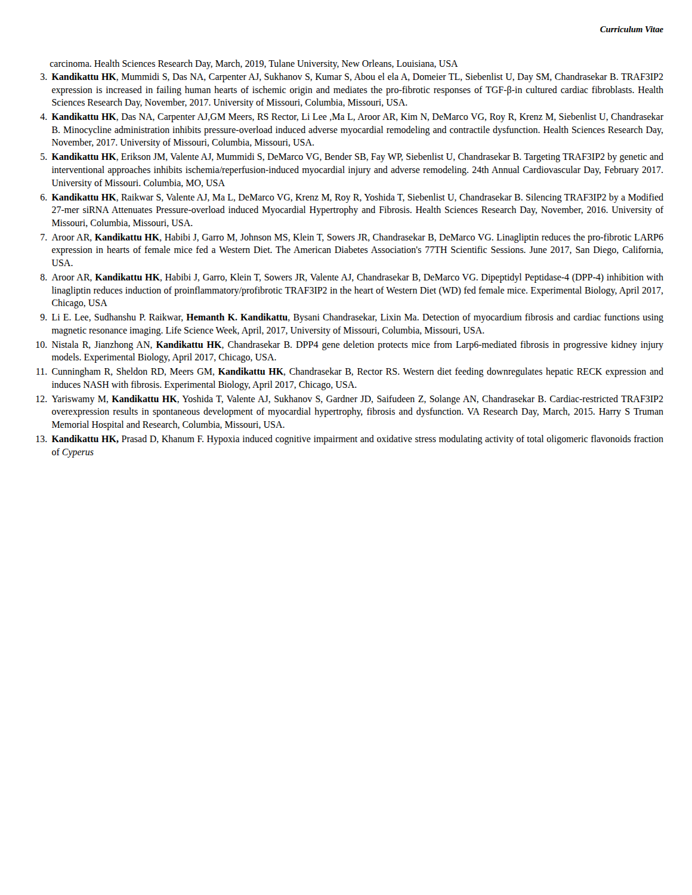Curriculum Vitae
carcinoma. Health Sciences Research Day, March, 2019, Tulane University, New Orleans, Louisiana, USA
Kandikattu HK, Mummidi S, Das NA, Carpenter AJ, Sukhanov S, Kumar S, Abou el ela A, Domeier TL, Siebenlist U, Day SM, Chandrasekar B. TRAF3IP2 expression is increased in failing human hearts of ischemic origin and mediates the pro-fibrotic responses of TGF-β-in cultured cardiac fibroblasts. Health Sciences Research Day, November, 2017. University of Missouri, Columbia, Missouri, USA.
Kandikattu HK, Das NA, Carpenter AJ,GM Meers, RS Rector, Li Lee ,Ma L, Aroor AR, Kim N, DeMarco VG, Roy R, Krenz M, Siebenlist U, Chandrasekar B. Minocycline administration inhibits pressure-overload induced adverse myocardial remodeling and contractile dysfunction. Health Sciences Research Day, November, 2017. University of Missouri, Columbia, Missouri, USA.
Kandikattu HK, Erikson JM, Valente AJ, Mummidi S, DeMarco VG, Bender SB, Fay WP, Siebenlist U, Chandrasekar B. Targeting TRAF3IP2 by genetic and interventional approaches inhibits ischemia/reperfusion-induced myocardial injury and adverse remodeling. 24th Annual Cardiovascular Day, February 2017. University of Missouri. Columbia, MO, USA
Kandikattu HK, Raikwar S, Valente AJ, Ma L, DeMarco VG, Krenz M, Roy R, Yoshida T, Siebenlist U, Chandrasekar B. Silencing TRAF3IP2 by a Modified 27-mer siRNA Attenuates Pressure-overload induced Myocardial Hypertrophy and Fibrosis. Health Sciences Research Day, November, 2016. University of Missouri, Columbia, Missouri, USA.
Aroor AR, Kandikattu HK, Habibi J, Garro M, Johnson MS, Klein T, Sowers JR, Chandrasekar B, DeMarco VG. Linagliptin reduces the pro-fibrotic LARP6 expression in hearts of female mice fed a Western Diet. The American Diabetes Association's 77TH Scientific Sessions. June 2017, San Diego, California, USA.
Aroor AR, Kandikattu HK, Habibi J, Garro, Klein T, Sowers JR, Valente AJ, Chandrasekar B, DeMarco VG. Dipeptidyl Peptidase-4 (DPP-4) inhibition with linagliptin reduces induction of proinflammatory/profibrotic TRAF3IP2 in the heart of Western Diet (WD) fed female mice. Experimental Biology, April 2017, Chicago, USA
Li E. Lee, Sudhanshu P. Raikwar, Hemanth K. Kandikattu, Bysani Chandrasekar, Lixin Ma. Detection of myocardium fibrosis and cardiac functions using magnetic resonance imaging. Life Science Week, April, 2017, University of Missouri, Columbia, Missouri, USA.
Nistala R, Jianzhong AN, Kandikattu HK, Chandrasekar B. DPP4 gene deletion protects mice from Larp6-mediated fibrosis in progressive kidney injury models. Experimental Biology, April 2017, Chicago, USA.
Cunningham R, Sheldon RD, Meers GM, Kandikattu HK, Chandrasekar B, Rector RS. Western diet feeding downregulates hepatic RECK expression and induces NASH with fibrosis. Experimental Biology, April 2017, Chicago, USA.
Yariswamy M, Kandikattu HK, Yoshida T, Valente AJ, Sukhanov S, Gardner JD, Saifudeen Z, Solange AN, Chandrasekar B. Cardiac-restricted TRAF3IP2 overexpression results in spontaneous development of myocardial hypertrophy, fibrosis and dysfunction. VA Research Day, March, 2015. Harry S Truman Memorial Hospital and Research, Columbia, Missouri, USA.
Kandikattu HK, Prasad D, Khanum F. Hypoxia induced cognitive impairment and oxidative stress modulating activity of total oligomeric flavonoids fraction of Cyperus